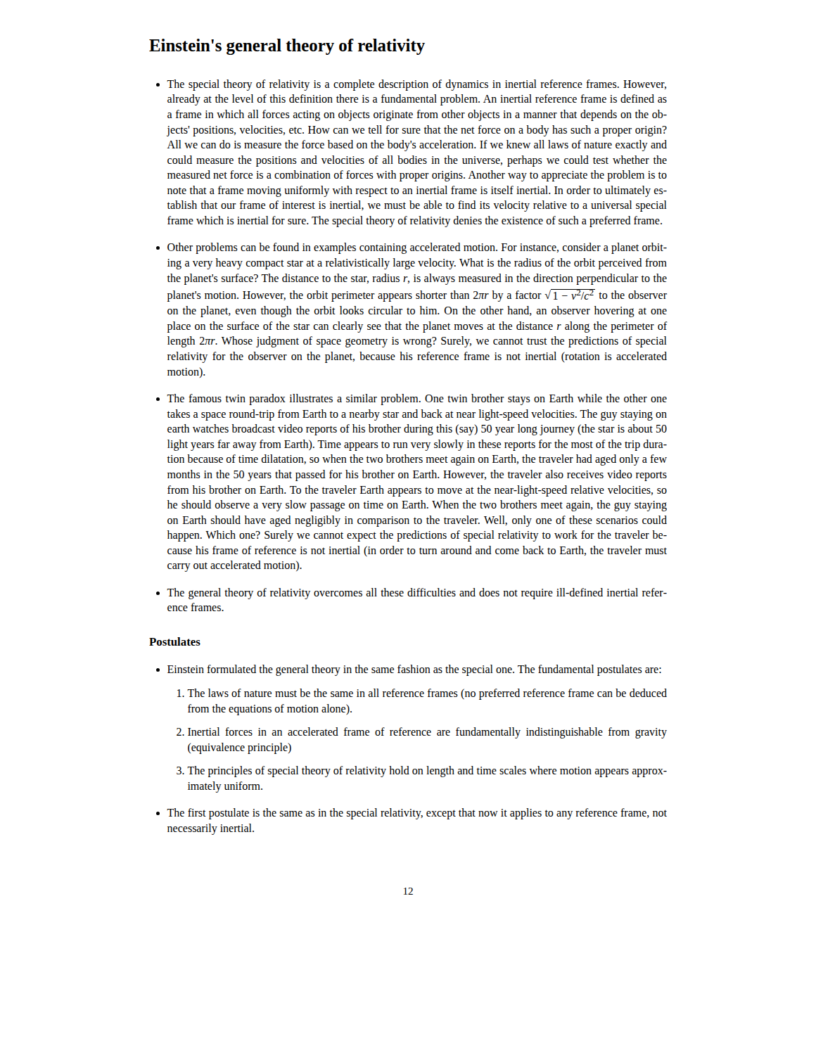Einstein's general theory of relativity
The special theory of relativity is a complete description of dynamics in inertial reference frames. However, already at the level of this definition there is a fundamental problem. An inertial reference frame is defined as a frame in which all forces acting on objects originate from other objects in a manner that depends on the objects' positions, velocities, etc. How can we tell for sure that the net force on a body has such a proper origin? All we can do is measure the force based on the body's acceleration. If we knew all laws of nature exactly and could measure the positions and velocities of all bodies in the universe, perhaps we could test whether the measured net force is a combination of forces with proper origins. Another way to appreciate the problem is to note that a frame moving uniformly with respect to an inertial frame is itself inertial. In order to ultimately establish that our frame of interest is inertial, we must be able to find its velocity relative to a universal special frame which is inertial for sure. The special theory of relativity denies the existence of such a preferred frame.
Other problems can be found in examples containing accelerated motion. For instance, consider a planet orbiting a very heavy compact star at a relativistically large velocity. What is the radius of the orbit perceived from the planet's surface? The distance to the star, radius r, is always measured in the direction perpendicular to the planet's motion. However, the orbit perimeter appears shorter than 2πr by a factor √1 − v2/c2 to the observer on the planet, even though the orbit looks circular to him. On the other hand, an observer hovering at one place on the surface of the star can clearly see that the planet moves at the distance r along the perimeter of length 2πr. Whose judgment of space geometry is wrong? Surely, we cannot trust the predictions of special relativity for the observer on the planet, because his reference frame is not inertial (rotation is accelerated motion).
The famous twin paradox illustrates a similar problem. One twin brother stays on Earth while the other one takes a space round-trip from Earth to a nearby star and back at near light-speed velocities. The guy staying on earth watches broadcast video reports of his brother during this (say) 50 year long journey (the star is about 50 light years far away from Earth). Time appears to run very slowly in these reports for the most of the trip duration because of time dilatation, so when the two brothers meet again on Earth, the traveler had aged only a few months in the 50 years that passed for his brother on Earth. However, the traveler also receives video reports from his brother on Earth. To the traveler Earth appears to move at the near-light-speed relative velocities, so he should observe a very slow passage on time on Earth. When the two brothers meet again, the guy staying on Earth should have aged negligibly in comparison to the traveler. Well, only one of these scenarios could happen. Which one? Surely we cannot expect the predictions of special relativity to work for the traveler because his frame of reference is not inertial (in order to turn around and come back to Earth, the traveler must carry out accelerated motion).
The general theory of relativity overcomes all these difficulties and does not require ill-defined inertial reference frames.
Postulates
Einstein formulated the general theory in the same fashion as the special one. The fundamental postulates are:
The laws of nature must be the same in all reference frames (no preferred reference frame can be deduced from the equations of motion alone).
Inertial forces in an accelerated frame of reference are fundamentally indistinguishable from gravity (equivalence principle)
The principles of special theory of relativity hold on length and time scales where motion appears approximately uniform.
The first postulate is the same as in the special relativity, except that now it applies to any reference frame, not necessarily inertial.
12